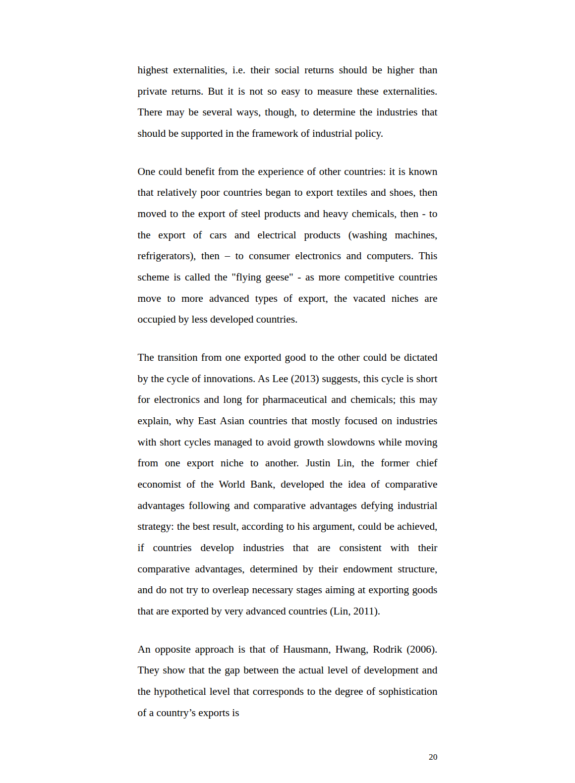highest externalities, i.e. their social returns should be higher than private returns. But it is not so easy to measure these externalities. There may be several ways, though, to determine the industries that should be supported in the framework of industrial policy.
One could benefit from the experience of other countries: it is known that relatively poor countries began to export textiles and shoes, then moved to the export of steel products and heavy chemicals, then - to the export of cars and electrical products (washing machines, refrigerators), then – to consumer electronics and computers. This scheme is called the "flying geese" - as more competitive countries move to more advanced types of export, the vacated niches are occupied by less developed countries.
The transition from one exported good to the other could be dictated by the cycle of innovations. As Lee (2013) suggests, this cycle is short for electronics and long for pharmaceutical and chemicals; this may explain, why East Asian countries that mostly focused on industries with short cycles managed to avoid growth slowdowns while moving from one export niche to another. Justin Lin, the former chief economist of the World Bank, developed the idea of comparative advantages following and comparative advantages defying industrial strategy: the best result, according to his argument, could be achieved, if countries develop industries that are consistent with their comparative advantages, determined by their endowment structure, and do not try to overleap necessary stages aiming at exporting goods that are exported by very advanced countries (Lin, 2011).
An opposite approach is that of Hausmann, Hwang, Rodrik (2006). They show that the gap between the actual level of development and the hypothetical level that corresponds to the degree of sophistication of a country’s exports is
20